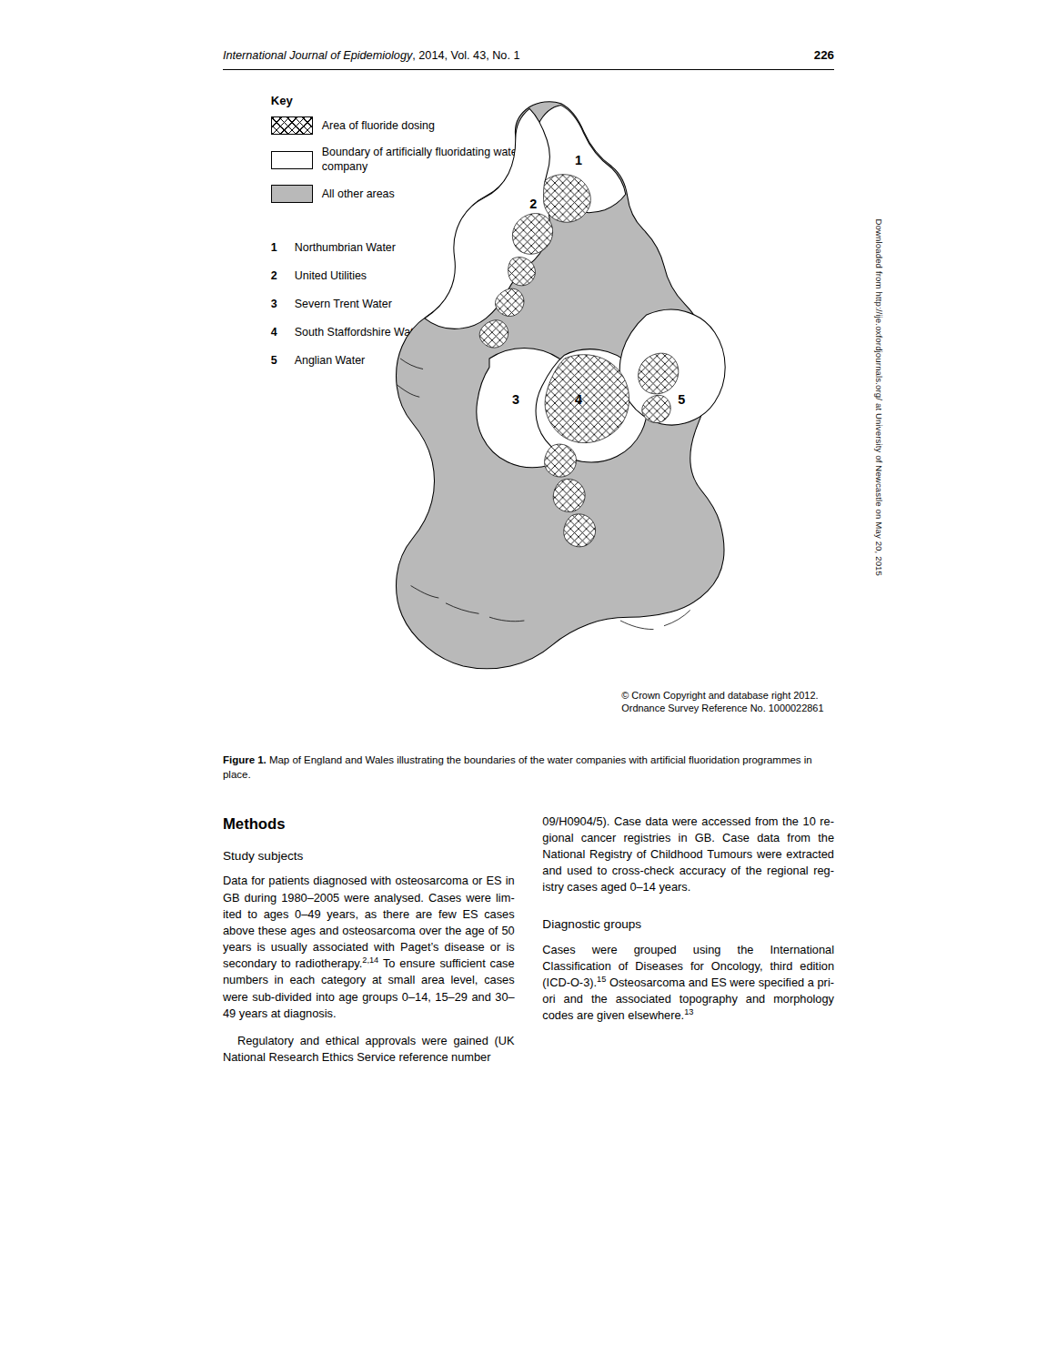International Journal of Epidemiology, 2014, Vol. 43, No. 1 226
Downloaded from http://ije.oxfordjournals.org/ at University of Newcastle on May 20, 2015
Key
Area of fluoride dosing
Boundary of artificially fluoridating water company
All other areas
1 Northumbrian Water
2 United Utilities
3 Severn Trent Water
4 South Staffordshire Water
5 Anglian Water
1 2 3 4 5
© Crown Copyright and database right 2012.
Ordnance Survey Reference No. 1000022861
Figure 1. Map of England and Wales illustrating the boundaries of the water companies with artificial fluoridation programmes in place.
Methods
Study subjects
Data for patients diagnosed with osteosarcoma or ES in GB during 1980–2005 were analysed. Cases were limited to ages 0–49 years, as there are few ES cases above these ages and osteosarcoma over the age of 50 years is usually associated with Paget’s disease or is secondary to radiotherapy.2,14 To ensure sufficient case numbers in each category at small area level, cases were sub-divided into age groups 0–14, 15–29 and 30–49 years at diagnosis.
Regulatory and ethical approvals were gained (UK National Research Ethics Service reference number
09/H0904/5). Case data were accessed from the 10 regional cancer registries in GB. Case data from the National Registry of Childhood Tumours were extracted and used to cross-check accuracy of the regional registry cases aged 0–14 years.
Diagnostic groups
Cases were grouped using the International Classification of Diseases for Oncology, third edition (ICD-O-3).15 Osteosarcoma and ES were specified a priori and the associated topography and morphology codes are given elsewhere.13